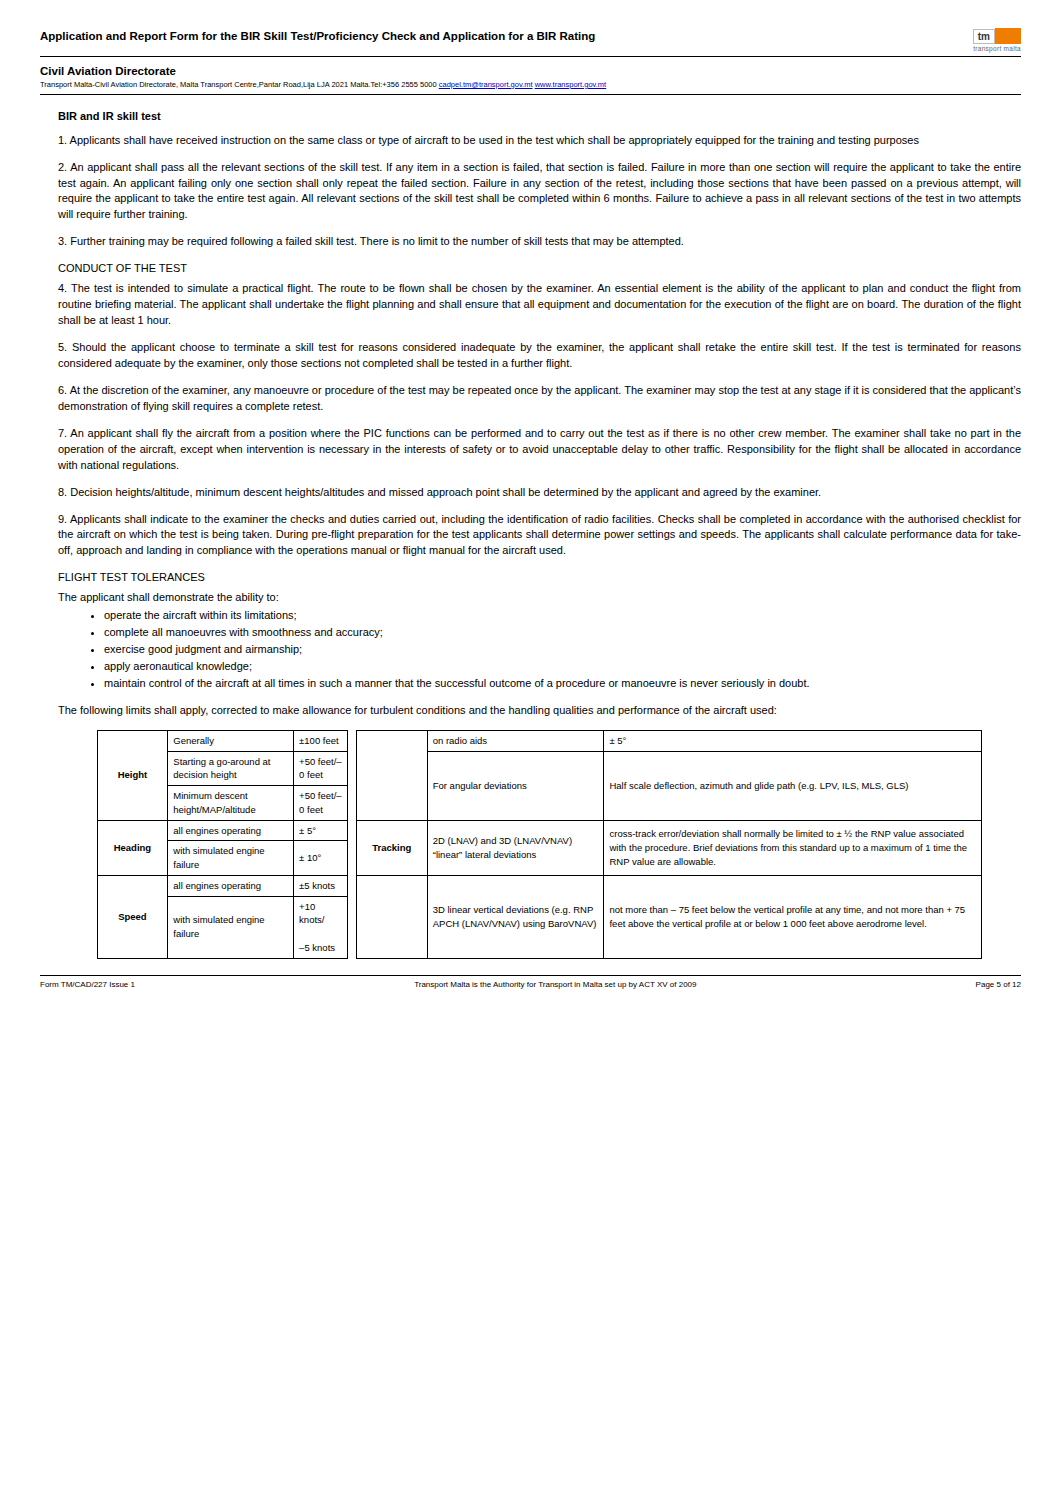Application and Report Form for the BIR Skill Test/Proficiency Check and Application for a BIR Rating
tm
transport malta
Civil Aviation Directorate
Transport Malta-Civil Aviation Directorate, Malta Transport Centre,Pantar Road,Lija LJA 2021 Malta.Tel:+356 2555 5000 cadpel.tm@transport.gov.mt www.transport.gov.mt
BIR and IR skill test
1. Applicants shall have received instruction on the same class or type of aircraft to be used in the test which shall be appropriately equipped for the training and testing purposes
2. An applicant shall pass all the relevant sections of the skill test. If any item in a section is failed, that section is failed. Failure in more than one section will require the applicant to take the entire test again. An applicant failing only one section shall only repeat the failed section. Failure in any section of the retest, including those sections that have been passed on a previous attempt, will require the applicant to take the entire test again. All relevant sections of the skill test shall be completed within 6 months. Failure to achieve a pass in all relevant sections of the test in two attempts will require further training.
3. Further training may be required following a failed skill test. There is no limit to the number of skill tests that may be attempted.
CONDUCT OF THE TEST
4. The test is intended to simulate a practical flight. The route to be flown shall be chosen by the examiner. An essential element is the ability of the applicant to plan and conduct the flight from routine briefing material. The applicant shall undertake the flight planning and shall ensure that all equipment and documentation for the execution of the flight are on board. The duration of the flight shall be at least 1 hour.
5. Should the applicant choose to terminate a skill test for reasons considered inadequate by the examiner, the applicant shall retake the entire skill test. If the test is terminated for reasons considered adequate by the examiner, only those sections not completed shall be tested in a further flight.
6. At the discretion of the examiner, any manoeuvre or procedure of the test may be repeated once by the applicant. The examiner may stop the test at any stage if it is considered that the applicant’s demonstration of flying skill requires a complete retest.
7. An applicant shall fly the aircraft from a position where the PIC functions can be performed and to carry out the test as if there is no other crew member. The examiner shall take no part in the operation of the aircraft, except when intervention is necessary in the interests of safety or to avoid unacceptable delay to other traffic. Responsibility for the flight shall be allocated in accordance with national regulations.
8. Decision heights/altitude, minimum descent heights/altitudes and missed approach point shall be determined by the applicant and agreed by the examiner.
9. Applicants shall indicate to the examiner the checks and duties carried out, including the identification of radio facilities. Checks shall be completed in accordance with the authorised checklist for the aircraft on which the test is being taken. During pre-flight preparation for the test applicants shall determine power settings and speeds. The applicants shall calculate performance data for take-off, approach and landing in compliance with the operations manual or flight manual for the aircraft used.
FLIGHT TEST TOLERANCES
The applicant shall demonstrate the ability to:
operate the aircraft within its limitations;
complete all manoeuvres with smoothness and accuracy;
exercise good judgment and airmanship;
apply aeronautical knowledge;
maintain control of the aircraft at all times in such a manner that the successful outcome of a procedure or manoeuvre is never seriously in doubt.
The following limits shall apply, corrected to make allowance for turbulent conditions and the handling qualities and performance of the aircraft used:
| Height | Generally | ±100 feet | | | on radio aids | ± 5° |
| Starting a go-around at decision height | +50 feet/– 0 feet | | For angular deviations | Half scale deflection, azimuth and glide path (e.g. LPV, ILS, MLS, GLS) |
| Minimum descent height/MAP/altitude | +50 feet/– 0 feet | |
| Heading | all engines operating | ± 5° | | Tracking | 2D (LNAV) and 3D (LNAV/VNAV) “linear” lateral deviations | cross-track error/deviation shall normally be limited to ± ½ the RNP value associated with the procedure. Brief deviations from this standard up to a maximum of 1 time the RNP value are allowable. |
| with simulated engine failure | ± 10° | |
| Speed | all engines operating | ±5 knots | | | 3D linear vertical deviations (e.g. RNP APCH (LNAV/VNAV) using BaroVNAV) | not more than – 75 feet below the vertical profile at any time, and not more than + 75 feet above the vertical profile at or below 1 000 feet above aerodrome level. |
| with simulated engine failure | +10 knots/ –5 knots | |
Form TM/CAD/227 Issue 1 Transport Malta is the Authority for Transport in Malta set up by ACT XV of 2009 Page 5 of 12